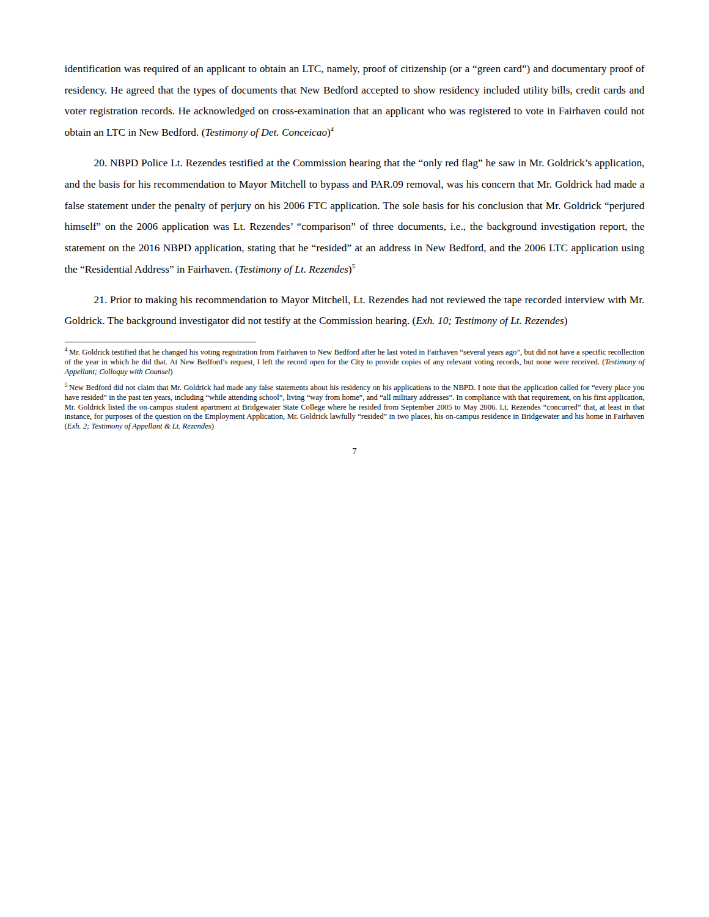identification was required of an applicant to obtain an LTC, namely, proof of citizenship (or a “green card”) and documentary proof of residency. He agreed that the types of documents that New Bedford accepted to show residency included utility bills, credit cards and voter registration records. He acknowledged on cross-examination that an applicant who was registered to vote in Fairhaven could not obtain an LTC in New Bedford. (Testimony of Det. Conceicao)4
20. NBPD Police Lt. Rezendes testified at the Commission hearing that the “only red flag” he saw in Mr. Goldrick’s application, and the basis for his recommendation to Mayor Mitchell to bypass and PAR.09 removal, was his concern that Mr. Goldrick had made a false statement under the penalty of perjury on his 2006 FTC application. The sole basis for his conclusion that Mr. Goldrick “perjured himself” on the 2006 application was Lt. Rezendes’ “comparison” of three documents, i.e., the background investigation report, the statement on the 2016 NBPD application, stating that he “resided” at an address in New Bedford, and the 2006 LTC application using the “Residential Address” in Fairhaven. (Testimony of Lt. Rezendes)5
21. Prior to making his recommendation to Mayor Mitchell, Lt. Rezendes had not reviewed the tape recorded interview with Mr. Goldrick. The background investigator did not testify at the Commission hearing. (Exh. 10; Testimony of Lt. Rezendes)
4 Mr. Goldrick testified that he changed his voting registration from Fairhaven to New Bedford after he last voted in Fairhaven “several years ago”, but did not have a specific recollection of the year in which he did that. At New Bedford’s request, I left the record open for the City to provide copies of any relevant voting records, but none were received. (Testimony of Appellant; Colloquy with Counsel)
5 New Bedford did not claim that Mr. Goldrick had made any false statements about his residency on his applications to the NBPD. I note that the application called for “every place you have resided” in the past ten years, including “while attending school”, living “way from home”, and “all military addresses”. In compliance with that requirement, on his first application, Mr. Goldrick listed the on-campus student apartment at Bridgewater State College where he resided from September 2005 to May 2006. Lt. Rezendes “concurred” that, at least in that instance, for purposes of the question on the Employment Application, Mr. Goldrick lawfully “resided” in two places, his on-campus residence in Bridgewater and his home in Fairhaven (Exh. 2; Testimony of Appellant & Lt. Rezendes)
7